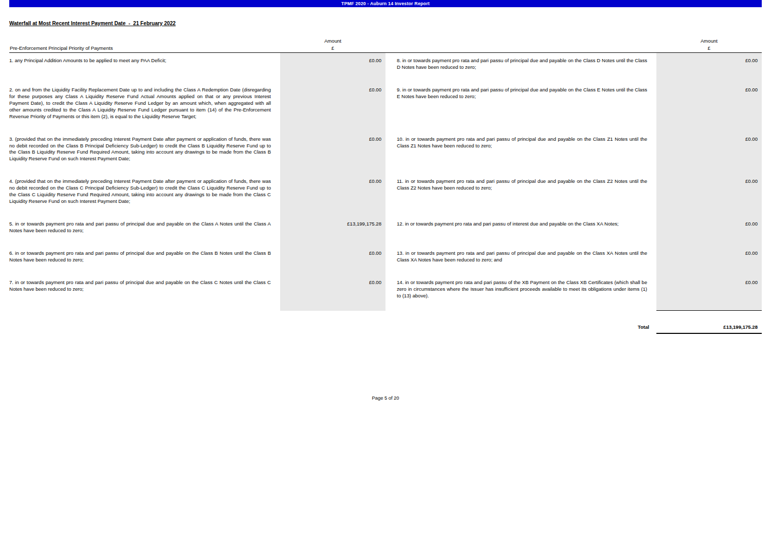TPMF 2020 - Auburn 14 Investor Report
Waterfall at Most Recent Interest Payment Date - 21 February 2022
| | Amount | | Amount |
| --- | --- | --- | --- |
| Pre-Enforcement Principal Priority of Payments | £ | | £ |
| 1. any Principal Addition Amounts to be applied to meet any PAA Deficit; | £0.00 | 8. in or towards payment pro rata and pari passu of principal due and payable on the Class D Notes until the Class D Notes have been reduced to zero; | £0.00 |
| 2. on and from the Liquidity Facility Replacement Date up to and including the Class A Redemption Date (disregarding for these purposes any Class A Liquidity Reserve Fund Actual Amounts applied on that or any previous Interest Payment Date), to credit the Class A Liquidity Reserve Fund Ledger by an amount which, when aggregated with all other amounts credited to the Class A Liquidity Reserve Fund Ledger pursuant to item (14) of the Pre-Enforcement Revenue Priority of Payments or this item (2), is equal to the Liquidity Reserve Target; | £0.00 | 9. in or towards payment pro rata and pari passu of principal due and payable on the Class E Notes until the Class E Notes have been reduced to zero; | £0.00 |
| 3. (provided that on the immediately preceding Interest Payment Date after payment or application of funds, there was no debit recorded on the Class B Principal Deficiency Sub-Ledger) to credit the Class B Liquidity Reserve Fund up to the Class B Liquidity Reserve Fund Required Amount, taking into account any drawings to be made from the Class B Liquidity Reserve Fund on such Interest Payment Date; | £0.00 | 10. in or towards payment pro rata and pari passu of principal due and payable on the Class Z1 Notes until the Class Z1 Notes have been reduced to zero; | £0.00 |
| 4. (provided that on the immediately preceding Interest Payment Date after payment or application of funds, there was no debit recorded on the Class C Principal Deficiency Sub-Ledger) to credit the Class C Liquidity Reserve Fund up to the Class C Liquidity Reserve Fund Required Amount, taking into account any drawings to be made from the Class C Liquidity Reserve Fund on such Interest Payment Date; | £0.00 | 11. in or towards payment pro rata and pari passu of principal due and payable on the Class Z2 Notes until the Class Z2 Notes have been reduced to zero; | £0.00 |
| 5. in or towards payment pro rata and pari passu of principal due and payable on the Class A Notes until the Class A Notes have been reduced to zero; | £13,199,175.28 | 12. in or towards payment pro rata and pari passu of interest due and payable on the Class XA Notes; | £0.00 |
| 6. in or towards payment pro rata and pari passu of principal due and payable on the Class B Notes until the Class B Notes have been reduced to zero; | £0.00 | 13. in or towards payment pro rata and pari passu of principal due and payable on the Class XA Notes until the Class XA Notes have been reduced to zero; and | £0.00 |
| 7. in or towards payment pro rata and pari passu of principal due and payable on the Class C Notes until the Class C Notes have been reduced to zero; | £0.00 | 14. in or towards payment pro rata and pari passu of the XB Payment on the Class XB Certificates (which shall be zero in circumstances where the Issuer has insufficient proceeds available to meet its obligations under items (1) to (13) above). | £0.00 |
| | | Total | £13,199,175.28 |
Page 5 of 20